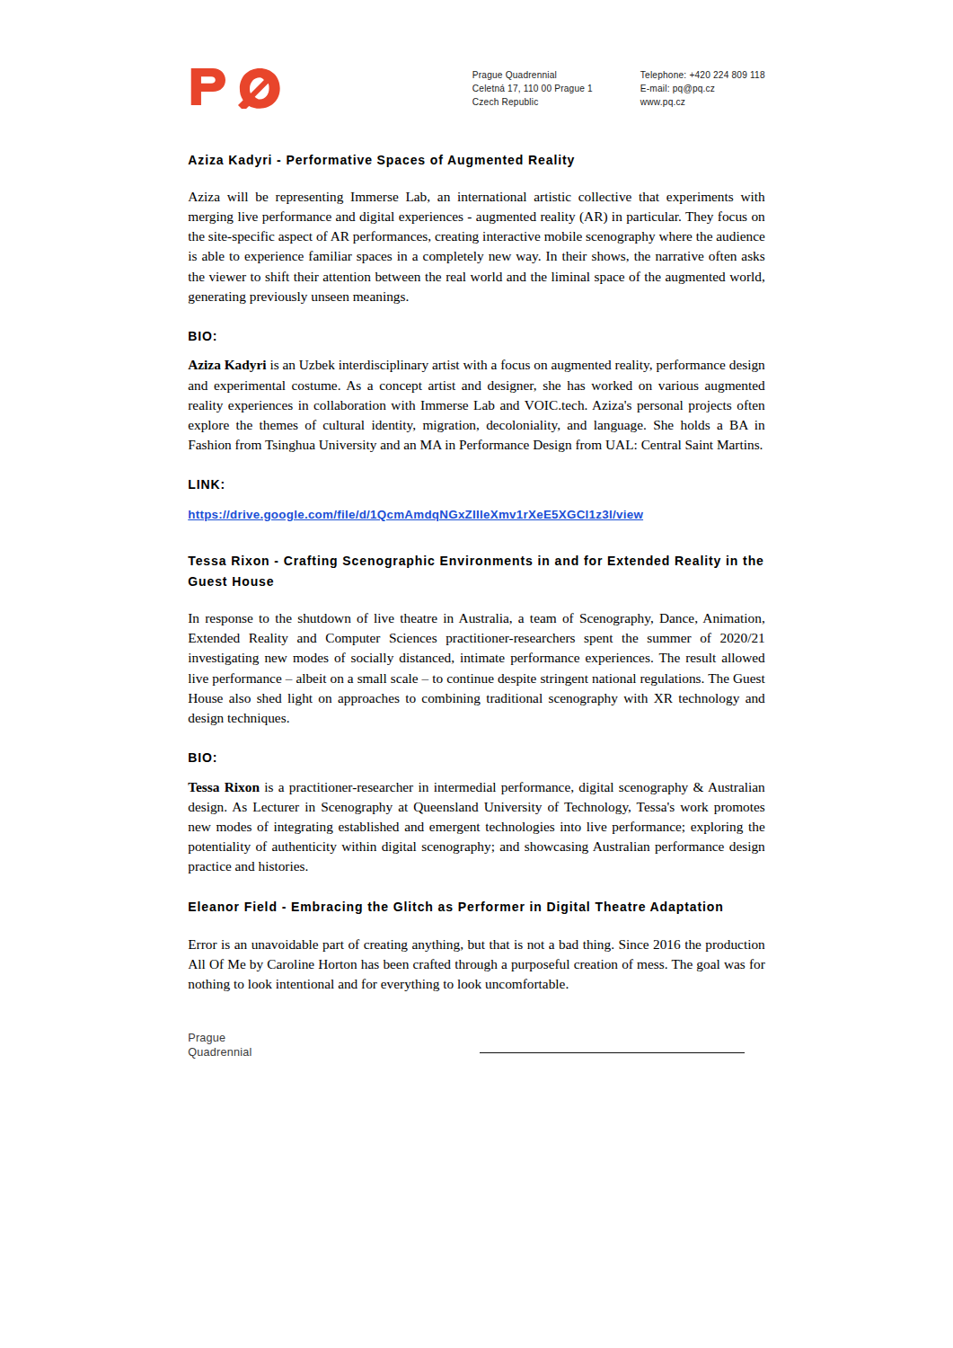Prague Quadrennial
Celetná 17, 110 00 Prague 1
Czech Republic
Telephone: +420 224 809 118
E-mail: pq@pq.cz
www.pq.cz
Aziza Kadyri - Performative Spaces of Augmented Reality
Aziza will be representing Immerse Lab, an international artistic collective that experiments with merging live performance and digital experiences - augmented reality (AR) in particular. They focus on the site-specific aspect of AR performances, creating interactive mobile scenography where the audience is able to experience familiar spaces in a completely new way. In their shows, the narrative often asks the viewer to shift their attention between the real world and the liminal space of the augmented world, generating previously unseen meanings.
BIO:
Aziza Kadyri is an Uzbek interdisciplinary artist with a focus on augmented reality, performance design and experimental costume. As a concept artist and designer, she has worked on various augmented reality experiences in collaboration with Immerse Lab and VOIC.tech. Aziza's personal projects often explore the themes of cultural identity, migration, decoloniality, and language. She holds a BA in Fashion from Tsinghua University and an MA in Performance Design from UAL: Central Saint Martins.
LINK:
https://drive.google.com/file/d/1QcmAmdqNGxZIIleXmv1rXeE5XGCl1z3l/view
Tessa Rixon - Crafting Scenographic Environments in and for Extended Reality in the Guest House
In response to the shutdown of live theatre in Australia, a team of Scenography, Dance, Animation, Extended Reality and Computer Sciences practitioner-researchers spent the summer of 2020/21 investigating new modes of socially distanced, intimate performance experiences. The result allowed live performance – albeit on a small scale – to continue despite stringent national regulations. The Guest House also shed light on approaches to combining traditional scenography with XR technology and design techniques.
BIO:
Tessa Rixon is a practitioner-researcher in intermedial performance, digital scenography & Australian design. As Lecturer in Scenography at Queensland University of Technology, Tessa's work promotes new modes of integrating established and emergent technologies into live performance; exploring the potentiality of authenticity within digital scenography; and showcasing Australian performance design practice and histories.
Eleanor Field - Embracing the Glitch as Performer in Digital Theatre Adaptation
Error is an unavoidable part of creating anything, but that is not a bad thing. Since 2016 the production All Of Me by Caroline Horton has been crafted through a purposeful creation of mess. The goal was for nothing to look intentional and for everything to look uncomfortable.
Prague
Quadrennial